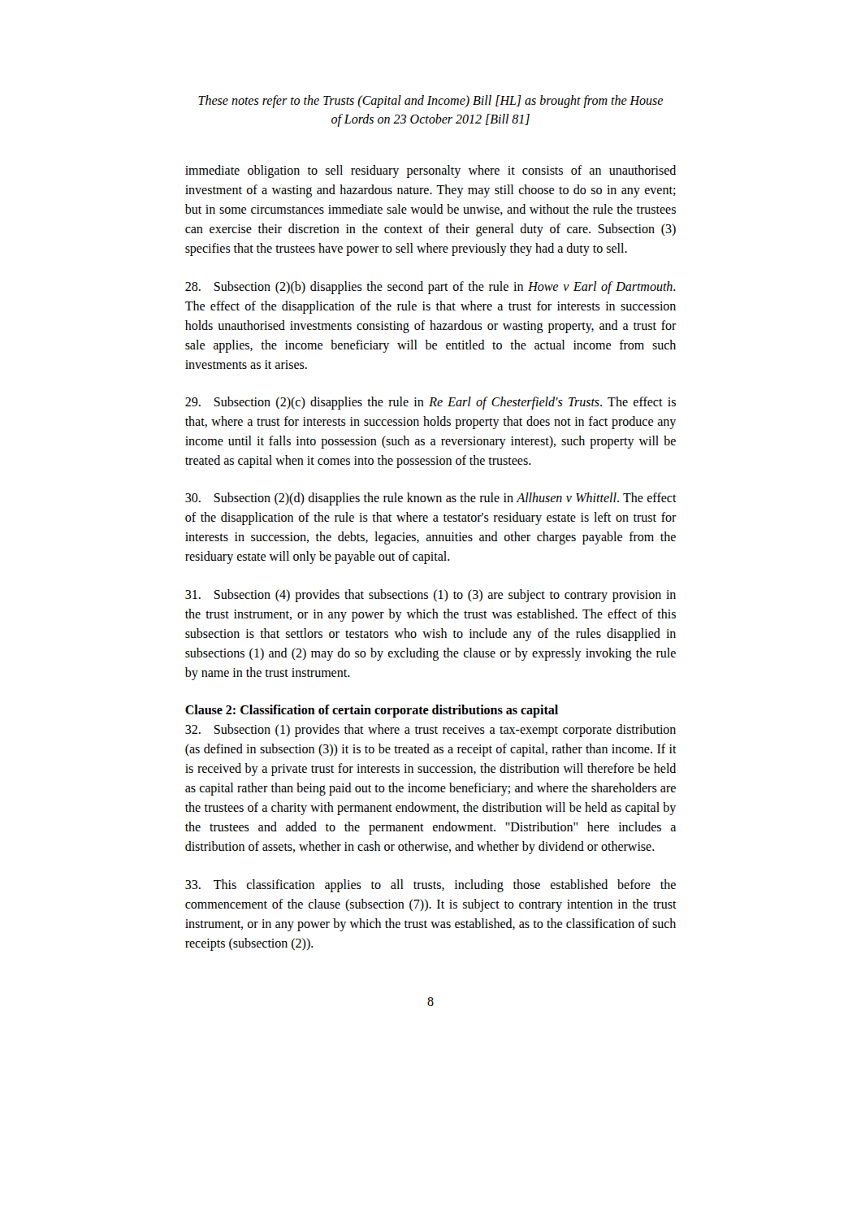These notes refer to the Trusts (Capital and Income) Bill [HL] as brought from the House
of Lords on 23 October 2012 [Bill 81]
immediate obligation to sell residuary personalty where it consists of an unauthorised investment of a wasting and hazardous nature. They may still choose to do so in any event; but in some circumstances immediate sale would be unwise, and without the rule the trustees can exercise their discretion in the context of their general duty of care. Subsection (3) specifies that the trustees have power to sell where previously they had a duty to sell.
28. Subsection (2)(b) disapplies the second part of the rule in Howe v Earl of Dartmouth. The effect of the disapplication of the rule is that where a trust for interests in succession holds unauthorised investments consisting of hazardous or wasting property, and a trust for sale applies, the income beneficiary will be entitled to the actual income from such investments as it arises.
29. Subsection (2)(c) disapplies the rule in Re Earl of Chesterfield's Trusts. The effect is that, where a trust for interests in succession holds property that does not in fact produce any income until it falls into possession (such as a reversionary interest), such property will be treated as capital when it comes into the possession of the trustees.
30. Subsection (2)(d) disapplies the rule known as the rule in Allhusen v Whittell. The effect of the disapplication of the rule is that where a testator's residuary estate is left on trust for interests in succession, the debts, legacies, annuities and other charges payable from the residuary estate will only be payable out of capital.
31. Subsection (4) provides that subsections (1) to (3) are subject to contrary provision in the trust instrument, or in any power by which the trust was established. The effect of this subsection is that settlors or testators who wish to include any of the rules disapplied in subsections (1) and (2) may do so by excluding the clause or by expressly invoking the rule by name in the trust instrument.
Clause 2: Classification of certain corporate distributions as capital
32. Subsection (1) provides that where a trust receives a tax-exempt corporate distribution (as defined in subsection (3)) it is to be treated as a receipt of capital, rather than income. If it is received by a private trust for interests in succession, the distribution will therefore be held as capital rather than being paid out to the income beneficiary; and where the shareholders are the trustees of a charity with permanent endowment, the distribution will be held as capital by the trustees and added to the permanent endowment. "Distribution" here includes a distribution of assets, whether in cash or otherwise, and whether by dividend or otherwise.
33. This classification applies to all trusts, including those established before the commencement of the clause (subsection (7)). It is subject to contrary intention in the trust instrument, or in any power by which the trust was established, as to the classification of such receipts (subsection (2)).
8